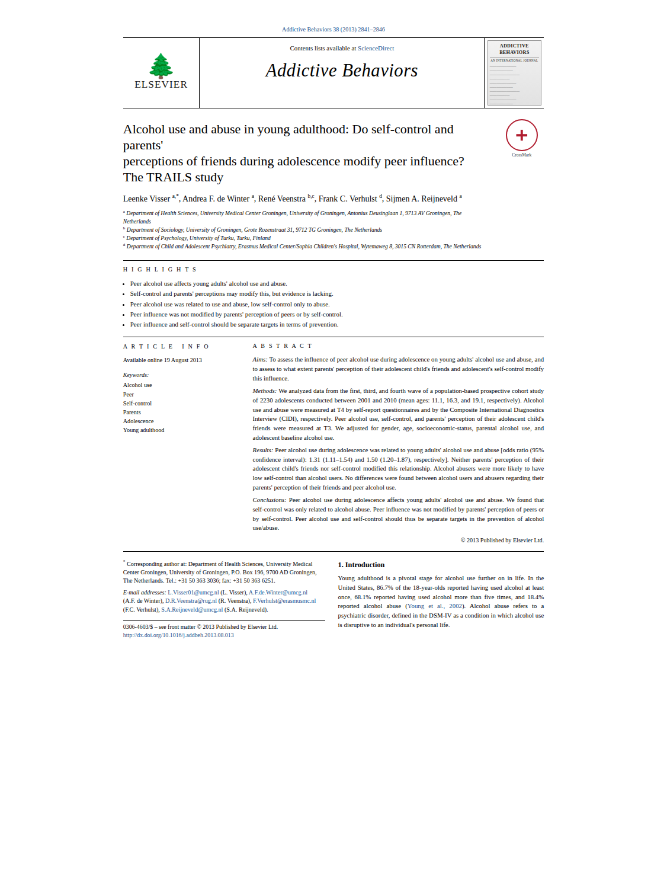Addictive Behaviors 38 (2013) 2841–2846
🌲
ELSEVIER
Contents lists available at ScienceDirect
Addictive Behaviors
ADDICTIVE
BEHAVIORS
AN INTERNATIONAL JOURNAL
————————
———————
—————————
——————
————————
———————
—————————
——————
————————
———————
CrossMark
Alcohol use and abuse in young adulthood: Do self-control and parents'
perceptions of friends during adolescence modify peer influence?
The TRAILS study
Leenke Visser a,*, Andrea F. de Winter a, René Veenstra b,c, Frank C. Verhulst d, Sijmen A. Reijneveld a
a Department of Health Sciences, University Medical Center Groningen, University of Groningen, Antonius Deusinglaan 1, 9713 AV Groningen, The Netherlands
b Department of Sociology, University of Groningen, Grote Rozenstraat 31, 9712 TG Groningen, The Netherlands
c Department of Psychology, University of Turku, Turku, Finland
d Department of Child and Adolescent Psychiatry, Erasmus Medical Center/Sophia Children's Hospital, Wytemaweg 8, 3015 CN Rotterdam, The Netherlands
H I G H L I G H T S
Peer alcohol use affects young adults' alcohol use and abuse.
Self-control and parents' perceptions may modify this, but evidence is lacking.
Peer alcohol use was related to use and abuse, low self-control only to abuse.
Peer influence was not modified by parents' perception of peers or by self-control.
Peer influence and self-control should be separate targets in terms of prevention.
A R T I C L E I N F O
Available online 19 August 2013
Keywords:
Alcohol use
Peer
Self-control
Parents
Adolescence
Young adulthood
A B S T R A C T
Aims: To assess the influence of peer alcohol use during adolescence on young adults' alcohol use and abuse, and to assess to what extent parents' perception of their adolescent child's friends and adolescent's self-control modify this influence.
Methods: We analyzed data from the first, third, and fourth wave of a population-based prospective cohort study of 2230 adolescents conducted between 2001 and 2010 (mean ages: 11.1, 16.3, and 19.1, respectively). Alcohol use and abuse were measured at T4 by self-report questionnaires and by the Composite International Diagnostics Interview (CIDI), respectively. Peer alcohol use, self-control, and parents' perception of their adolescent child's friends were measured at T3. We adjusted for gender, age, socioeconomic-status, parental alcohol use, and adolescent baseline alcohol use.
Results: Peer alcohol use during adolescence was related to young adults' alcohol use and abuse [odds ratio (95% confidence interval): 1.31 (1.11–1.54) and 1.50 (1.20–1.87), respectively]. Neither parents' perception of their adolescent child's friends nor self-control modified this relationship. Alcohol abusers were more likely to have low self-control than alcohol users. No differences were found between alcohol users and abusers regarding their parents' perception of their friends and peer alcohol use.
Conclusions: Peer alcohol use during adolescence affects young adults' alcohol use and abuse. We found that self-control was only related to alcohol abuse. Peer influence was not modified by parents' perception of peers or by self-control. Peer alcohol use and self-control should thus be separate targets in the prevention of alcohol use/abuse.
© 2013 Published by Elsevier Ltd.
* Corresponding author at: Department of Health Sciences, University Medical Center Groningen, University of Groningen, P.O. Box 196, 9700 AD Groningen, The Netherlands. Tel.: +31 50 363 3036; fax: +31 50 363 6251.
E-mail addresses: L.Visser01@umcg.nl (L. Visser), A.F.de.Winter@umcg.nl
(A.F. de Winter), D.R.Veenstra@rug.nl (R. Veenstra), F.Verhulst@erasmusmc.nl
(F.C. Verhulst), S.A.Reijneveld@umcg.nl (S.A. Reijneveld).
0306-4603/$ – see front matter © 2013 Published by Elsevier Ltd.
http://dx.doi.org/10.1016/j.addbeh.2013.08.013
1. Introduction
Young adulthood is a pivotal stage for alcohol use further on in life. In the United States, 86.7% of the 18-year-olds reported having used alcohol at least once, 68.1% reported having used alcohol more than five times, and 18.4% reported alcohol abuse (Young et al., 2002). Alcohol abuse refers to a psychiatric disorder, defined in the DSM-IV as a condition in which alcohol use is disruptive to an individual's personal life.